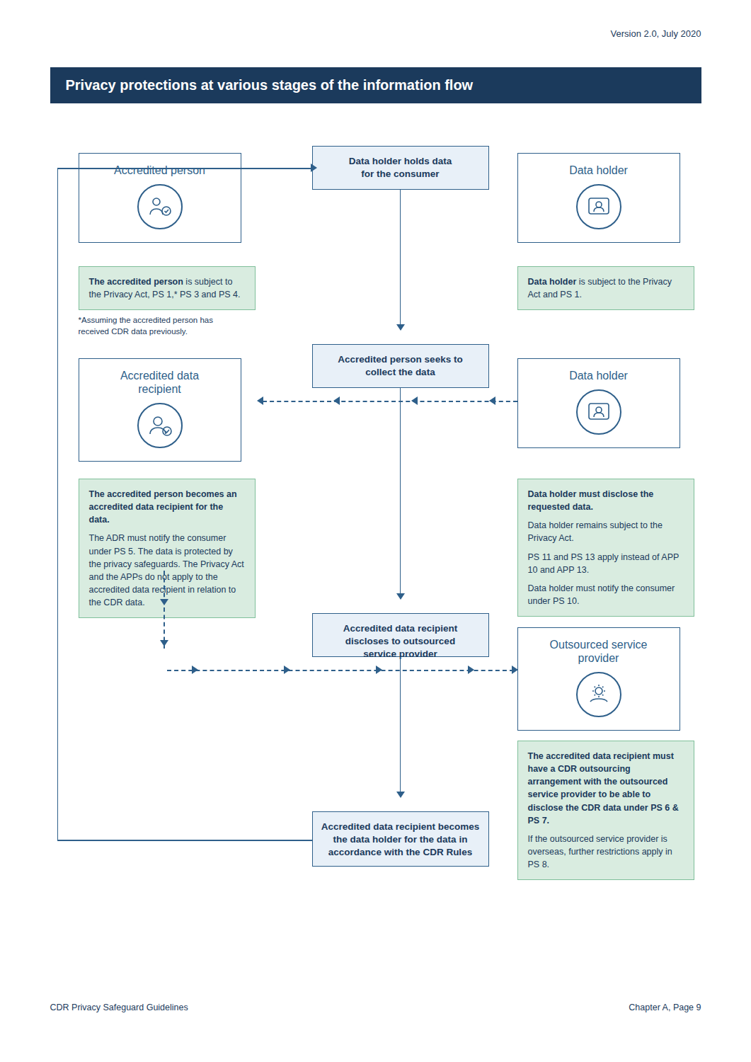Version 2.0, July 2020
Privacy protections at various stages of the information flow
Data holder holds data
for the consumer
Accredited person seeks to
collect the data
Accredited data recipient
discloses to outsourced
service provider
Accredited data recipient becomes
the data holder for the data in
accordance with the CDR Rules
Accredited person
The accredited person is subject to the Privacy Act, PS 1,* PS 3 and PS 4.
*Assuming the accredited person has received CDR data previously.
Data holder
Data holder is subject to the Privacy Act and PS 1.
Accredited data
recipient
The accredited person becomes an accredited data recipient for the data.
The ADR must notify the consumer under PS 5. The data is protected by the privacy safeguards. The Privacy Act and the APPs do not apply to the accredited data recipient in relation to the CDR data.
Data holder
Data holder must disclose the requested data.
Data holder remains subject to the Privacy Act.
PS 11 and PS 13 apply instead of APP 10 and APP 13.
Data holder must notify the consumer under PS 10.
Outsourced service
provider
The accredited data recipient must have a CDR outsourcing arrangement with the outsourced service provider to be able to disclose the CDR data under PS 6 & PS 7.
If the outsourced service provider is overseas, further restrictions apply in PS 8.
CDR Privacy Safeguard Guidelines Chapter A, Page 9